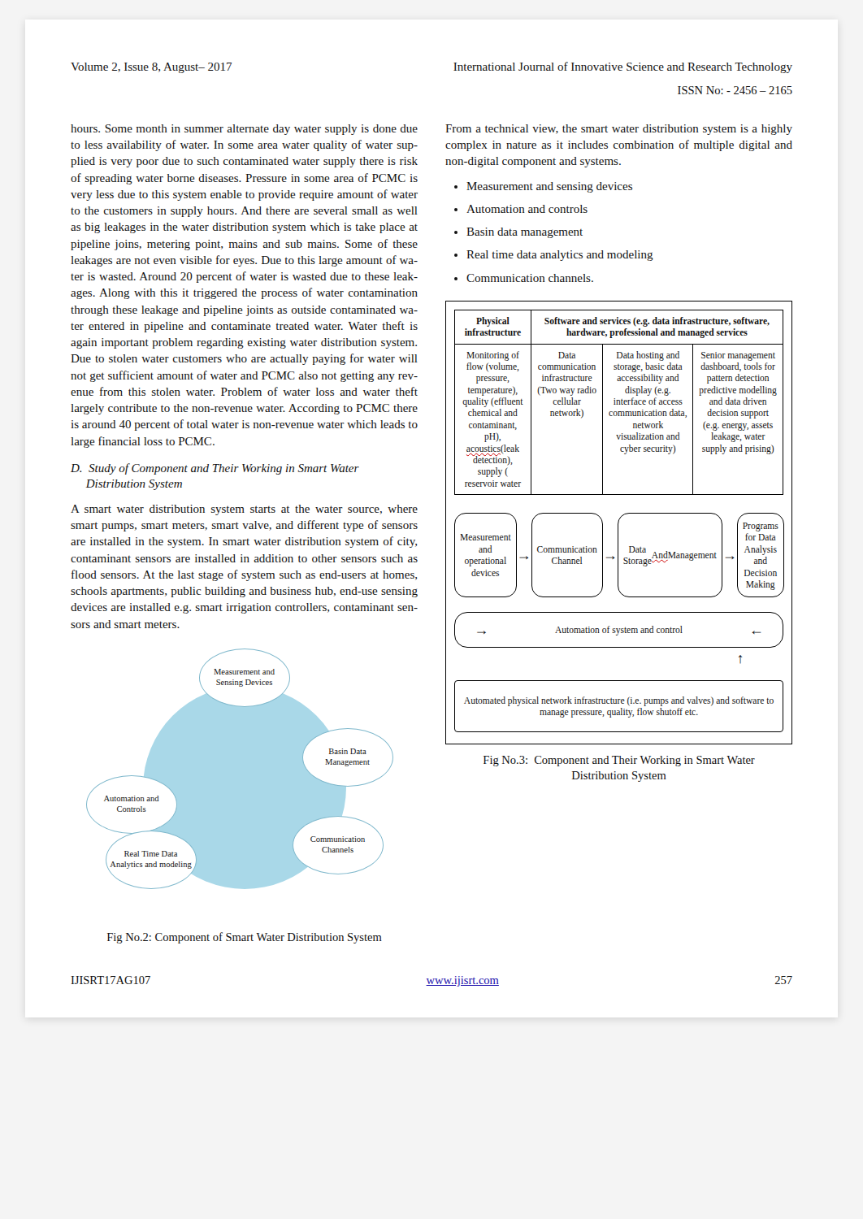Volume 2, Issue 8, August– 2017
International Journal of Innovative Science and Research Technology
ISSN No: - 2456 – 2165
hours. Some month in summer alternate day water supply is done due to less availability of water. In some area water quality of water supplied is very poor due to such contaminated water supply there is risk of spreading water borne diseases. Pressure in some area of PCMC is very less due to this system enable to provide require amount of water to the customers in supply hours. And there are several small as well as big leakages in the water distribution system which is take place at pipeline joins, metering point, mains and sub mains. Some of these leakages are not even visible for eyes. Due to this large amount of water is wasted. Around 20 percent of water is wasted due to these leakages. Along with this it triggered the process of water contamination through these leakage and pipeline joints as outside contaminated water entered in pipeline and contaminate treated water. Water theft is again important problem regarding existing water distribution system. Due to stolen water customers who are actually paying for water will not get sufficient amount of water and PCMC also not getting any revenue from this stolen water. Problem of water loss and water theft largely contribute to the non-revenue water. According to PCMC there is around 40 percent of total water is non-revenue water which leads to large financial loss to PCMC.
D. Study of Component and Their Working in Smart Water
Distribution System
A smart water distribution system starts at the water source, where smart pumps, smart meters, smart valve, and different type of sensors are installed in the system. In smart water distribution system of city, contaminant sensors are installed in addition to other sensors such as flood sensors. At the last stage of system such as end-users at homes, schools apartments, public building and business hub, end-use sensing devices are installed e.g. smart irrigation controllers, contaminant sensors and smart meters.
Measurement and Sensing Devices
Basin Data Management
Communication Channels
Automation and Controls
Real Time Data Analytics and modeling
Fig No.2: Component of Smart Water Distribution System
From a technical view, the smart water distribution system is a highly complex in nature as it includes combination of multiple digital and non-digital component and systems.
Measurement and sensing devices
Automation and controls
Basin data management
Real time data analytics and modeling
Communication channels.
| Physical infrastructure | Software and services (e.g. data infrastructure, software, hardware, professional and managed services |
| --- | --- |
| Monitoring of flow (volume, pressure, temperature), quality (effluent chemical and contaminant, pH), acoustics (leak detection), supply ( reservoir water | Data communication infrastructure (Two way radio cellular network) | Data hosting and storage, basic data accessibility and display (e.g. interface of access communication data, network visualization and cyber security) | Senior management dashboard, tools for pattern detection predictive modelling and data driven decision support (e.g. energy, assets leakage, water supply and prising) |
Measurement and operational devices
Communication Channel
Data Storage And Management
Programs for Data Analysis and Decision Making
→
Automation of system and control
←
↑
Automated physical network infrastructure (i.e. pumps and valves) and software to manage pressure, quality, flow shutoff etc.
Fig No.3: Component and Their Working in Smart Water
Distribution System
IJISRT17AG107
www.ijisrt.com
257